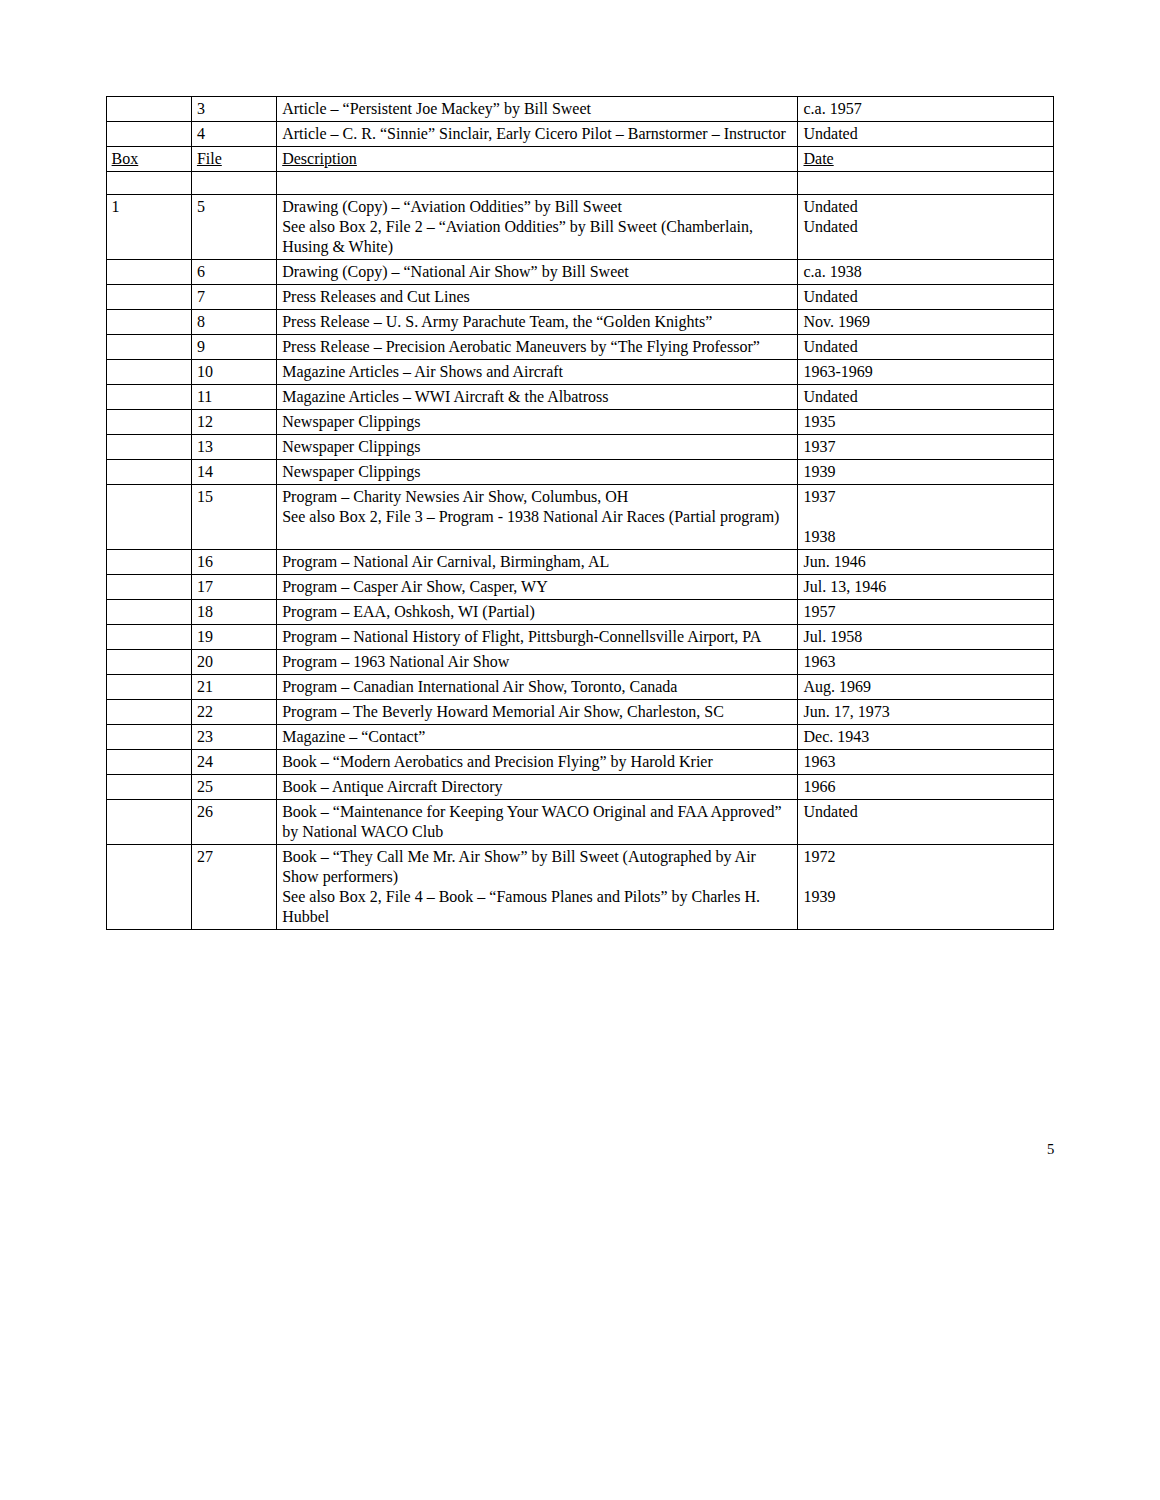| | 3 | Article – “Persistent Joe Mackey” by Bill Sweet | c.a. 1957 |
| | 4 | Article – C. R. “Sinnie” Sinclair, Early Cicero Pilot – Barnstormer – Instructor | Undated |
| Box | File | Description | Date |
| 1 | 5 | Drawing (Copy) – “Aviation Oddities” by Bill Sweet See also Box 2, File 2 – “Aviation Oddities” by Bill Sweet (Chamberlain, Husing & White) | Undated Undated |
| | 6 | Drawing (Copy) – “National Air Show” by Bill Sweet | c.a. 1938 |
| | 7 | Press Releases and Cut Lines | Undated |
| | 8 | Press Release – U. S. Army Parachute Team, the “Golden Knights” | Nov. 1969 |
| | 9 | Press Release – Precision Aerobatic Maneuvers by “The Flying Professor” | Undated |
| | 10 | Magazine Articles – Air Shows and Aircraft | 1963-1969 |
| | 11 | Magazine Articles – WWI Aircraft & the Albatross | Undated |
| | 12 | Newspaper Clippings | 1935 |
| | 13 | Newspaper Clippings | 1937 |
| | 14 | Newspaper Clippings | 1939 |
| | 15 | Program – Charity Newsies Air Show, Columbus, OH See also Box 2, File 3 – Program - 1938 National Air Races (Partial program) | 1937 1938 |
| | 16 | Program – National Air Carnival, Birmingham, AL | Jun. 1946 |
| | 17 | Program – Casper Air Show, Casper, WY | Jul. 13, 1946 |
| | 18 | Program – EAA, Oshkosh, WI (Partial) | 1957 |
| | 19 | Program – National History of Flight, Pittsburgh-Connellsville Airport, PA | Jul. 1958 |
| | 20 | Program – 1963 National Air Show | 1963 |
| | 21 | Program – Canadian International Air Show, Toronto, Canada | Aug. 1969 |
| | 22 | Program – The Beverly Howard Memorial Air Show, Charleston, SC | Jun. 17, 1973 |
| | 23 | Magazine – “Contact” | Dec. 1943 |
| | 24 | Book – “Modern Aerobatics and Precision Flying” by Harold Krier | 1963 |
| | 25 | Book – Antique Aircraft Directory | 1966 |
| | 26 | Book – “Maintenance for Keeping Your WACO Original and FAA Approved” by National WACO Club | Undated |
| | 27 | Book – “They Call Me Mr. Air Show” by Bill Sweet (Autographed by Air Show performers) See also Box 2, File 4 – Book – “Famous Planes and Pilots” by Charles H. Hubbel | 1972 1939 |
5